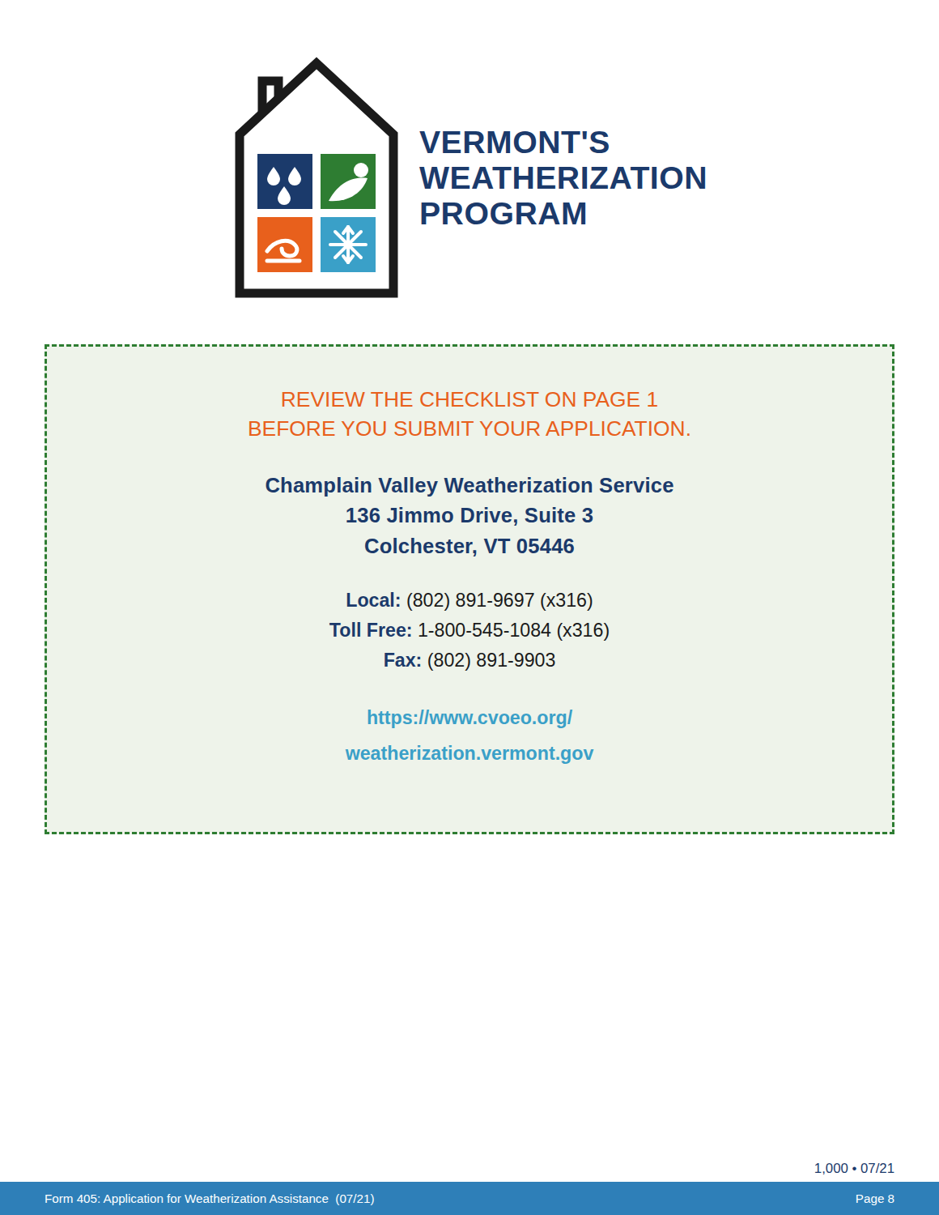Vermont's
Weatherization
Program
REVIEW THE CHECKLIST ON PAGE 1
BEFORE YOU SUBMIT YOUR APPLICATION.
Champlain Valley Weatherization Service
136 Jimmo Drive, Suite 3
Colchester, VT 05446
Local: (802) 891-9697 (x316)
Toll Free: 1-800-545-1084 (x316)
Fax: (802) 891-9903
https://www.cvoeo.org/
weatherization.vermont.gov
1,000 • 07/21
Form 405: Application for Weatherization Assistance (07/21) Page 8